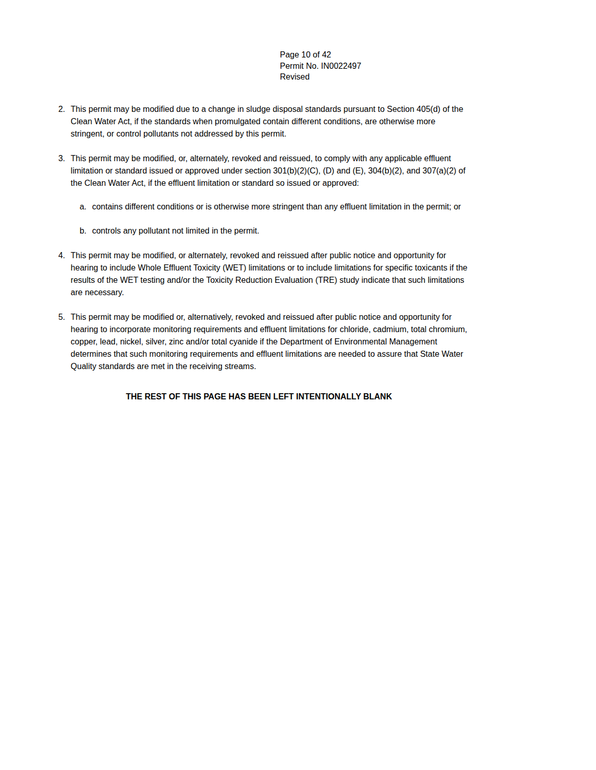Page 10 of 42
Permit No. IN0022497
Revised
This permit may be modified due to a change in sludge disposal standards pursuant to Section 405(d) of the Clean Water Act, if the standards when promulgated contain different conditions, are otherwise more stringent, or control pollutants not addressed by this permit.
This permit may be modified, or, alternately, revoked and reissued, to comply with any applicable effluent limitation or standard issued or approved under section 301(b)(2)(C), (D) and (E), 304(b)(2), and 307(a)(2) of the Clean Water Act, if the effluent limitation or standard so issued or approved:
contains different conditions or is otherwise more stringent than any effluent limitation in the permit; or
controls any pollutant not limited in the permit.
This permit may be modified, or alternately, revoked and reissued after public notice and opportunity for hearing to include Whole Effluent Toxicity (WET) limitations or to include limitations for specific toxicants if the results of the WET testing and/or the Toxicity Reduction Evaluation (TRE) study indicate that such limitations are necessary.
This permit may be modified or, alternatively, revoked and reissued after public notice and opportunity for hearing to incorporate monitoring requirements and effluent limitations for chloride, cadmium, total chromium, copper, lead, nickel, silver, zinc and/or total cyanide if the Department of Environmental Management determines that such monitoring requirements and effluent limitations are needed to assure that State Water Quality standards are met in the receiving streams.
THE REST OF THIS PAGE HAS BEEN LEFT INTENTIONALLY BLANK